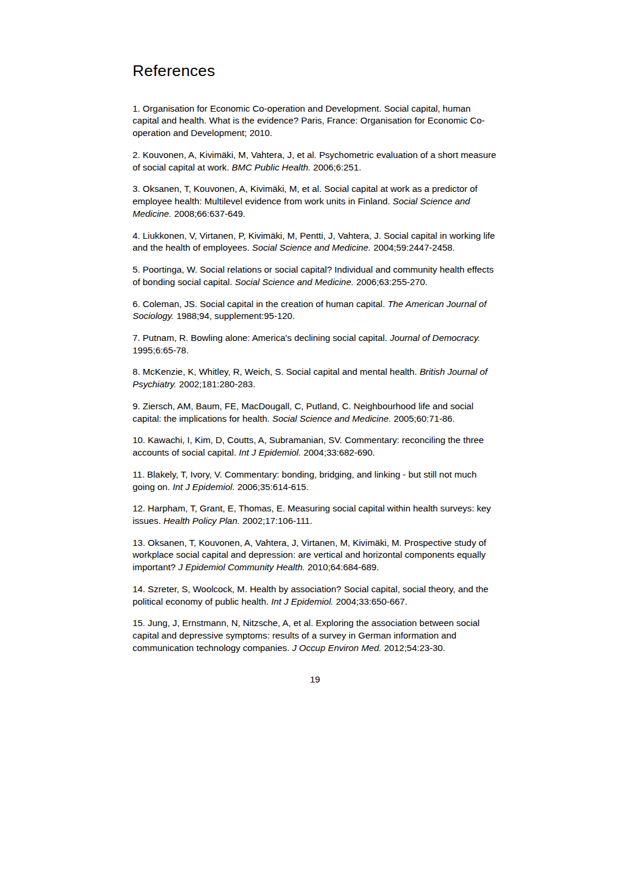References
1. Organisation for Economic Co-operation and Development. Social capital, human capital and health. What is the evidence? Paris, France: Organisation for Economic Co-operation and Development; 2010.
2. Kouvonen, A, Kivimäki, M, Vahtera, J, et al. Psychometric evaluation of a short measure of social capital at work. BMC Public Health. 2006;6:251.
3. Oksanen, T, Kouvonen, A, Kivimäki, M, et al. Social capital at work as a predictor of employee health: Multilevel evidence from work units in Finland. Social Science and Medicine. 2008;66:637-649.
4. Liukkonen, V, Virtanen, P, Kivimäki, M, Pentti, J, Vahtera, J. Social capital in working life and the health of employees. Social Science and Medicine. 2004;59:2447-2458.
5. Poortinga, W. Social relations or social capital? Individual and community health effects of bonding social capital. Social Science and Medicine. 2006;63:255-270.
6. Coleman, JS. Social capital in the creation of human capital. The American Journal of Sociology. 1988;94, supplement:95-120.
7. Putnam, R. Bowling alone: America's declining social capital. Journal of Democracy. 1995;6:65-78.
8. McKenzie, K, Whitley, R, Weich, S. Social capital and mental health. British Journal of Psychiatry. 2002;181:280-283.
9. Ziersch, AM, Baum, FE, MacDougall, C, Putland, C. Neighbourhood life and social capital: the implications for health. Social Science and Medicine. 2005;60:71-86.
10. Kawachi, I, Kim, D, Coutts, A, Subramanian, SV. Commentary: reconciling the three accounts of social capital. Int J Epidemiol. 2004;33:682-690.
11. Blakely, T, Ivory, V. Commentary: bonding, bridging, and linking - but still not much going on. Int J Epidemiol. 2006;35:614-615.
12. Harpham, T, Grant, E, Thomas, E. Measuring social capital within health surveys: key issues. Health Policy Plan. 2002;17:106-111.
13. Oksanen, T, Kouvonen, A, Vahtera, J, Virtanen, M, Kivimäki, M. Prospective study of workplace social capital and depression: are vertical and horizontal components equally important? J Epidemiol Community Health. 2010;64:684-689.
14. Szreter, S, Woolcock, M. Health by association? Social capital, social theory, and the political economy of public health. Int J Epidemiol. 2004;33:650-667.
15. Jung, J, Ernstmann, N, Nitzsche, A, et al. Exploring the association between social capital and depressive symptoms: results of a survey in German information and communication technology companies. J Occup Environ Med. 2012;54:23-30.
19